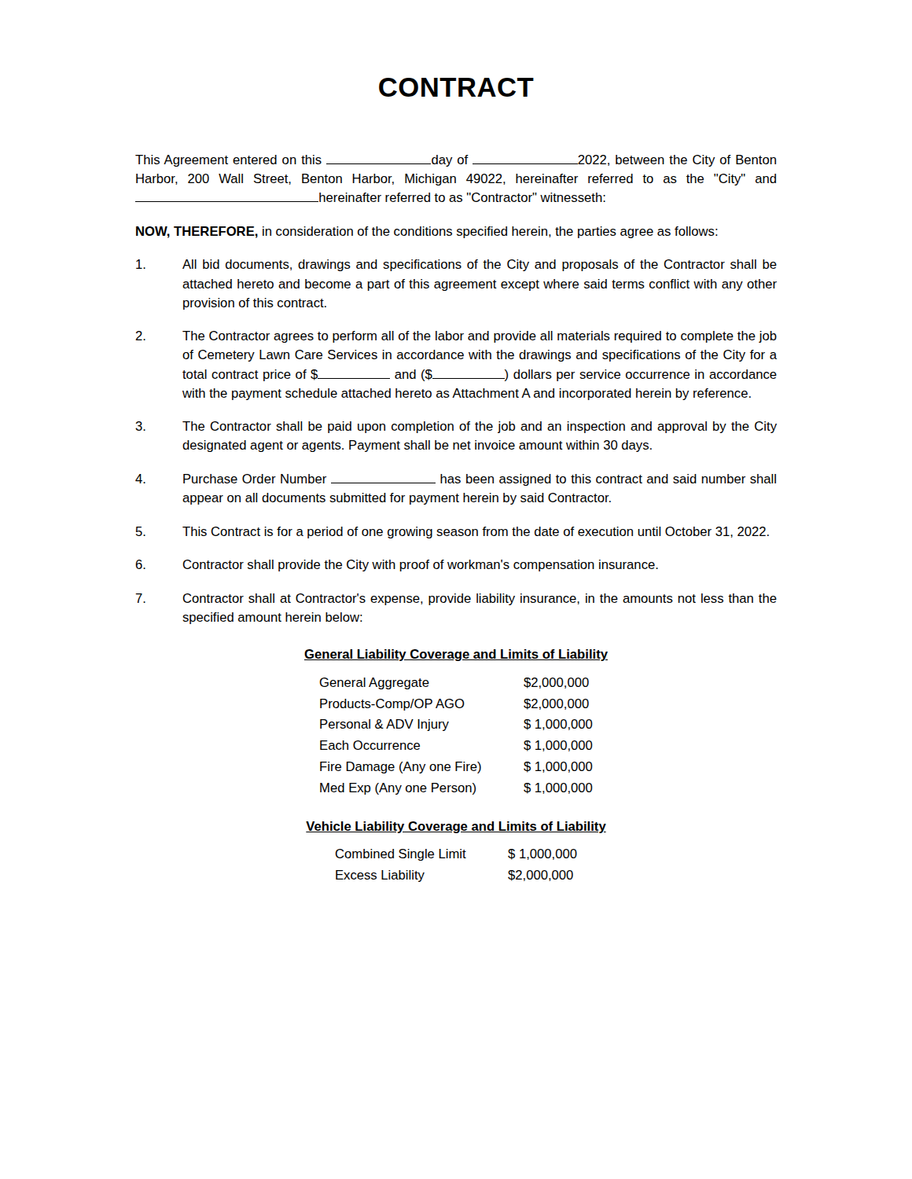CONTRACT
This Agreement entered on this day of 2022, between the City of Benton Harbor, 200 Wall Street, Benton Harbor, Michigan 49022, hereinafter referred to as the "City" and hereinafter referred to as "Contractor" witnesseth:
NOW, THEREFORE, in consideration of the conditions specified herein, the parties agree as follows:
All bid documents, drawings and specifications of the City and proposals of the Contractor shall be attached hereto and become a part of this agreement except where said terms conflict with any other provision of this contract.
The Contractor agrees to perform all of the labor and provide all materials required to complete the job of Cemetery Lawn Care Services in accordance with the drawings and specifications of the City for a total contract price of $ and ($ ) dollars per service occurrence in accordance with the payment schedule attached hereto as Attachment A and incorporated herein by reference.
The Contractor shall be paid upon completion of the job and an inspection and approval by the City designated agent or agents. Payment shall be net invoice amount within 30 days.
Purchase Order Number has been assigned to this contract and said number shall appear on all documents submitted for payment herein by said Contractor.
This Contract is for a period of one growing season from the date of execution until October 31, 2022.
Contractor shall provide the City with proof of workman's compensation insurance.
Contractor shall at Contractor's expense, provide liability insurance, in the amounts not less than the specified amount herein below:
General Liability Coverage and Limits of Liability
| General Aggregate | $2,000,000 |
| Products-Comp/OP AGO | $2,000,000 |
| Personal & ADV Injury | $ 1,000,000 |
| Each Occurrence | $ 1,000,000 |
| Fire Damage (Any one Fire) | $ 1,000,000 |
| Med Exp (Any one Person) | $ 1,000,000 |
Vehicle Liability Coverage and Limits of Liability
| Combined Single Limit | $ 1,000,000 |
| Excess Liability | $2,000,000 |